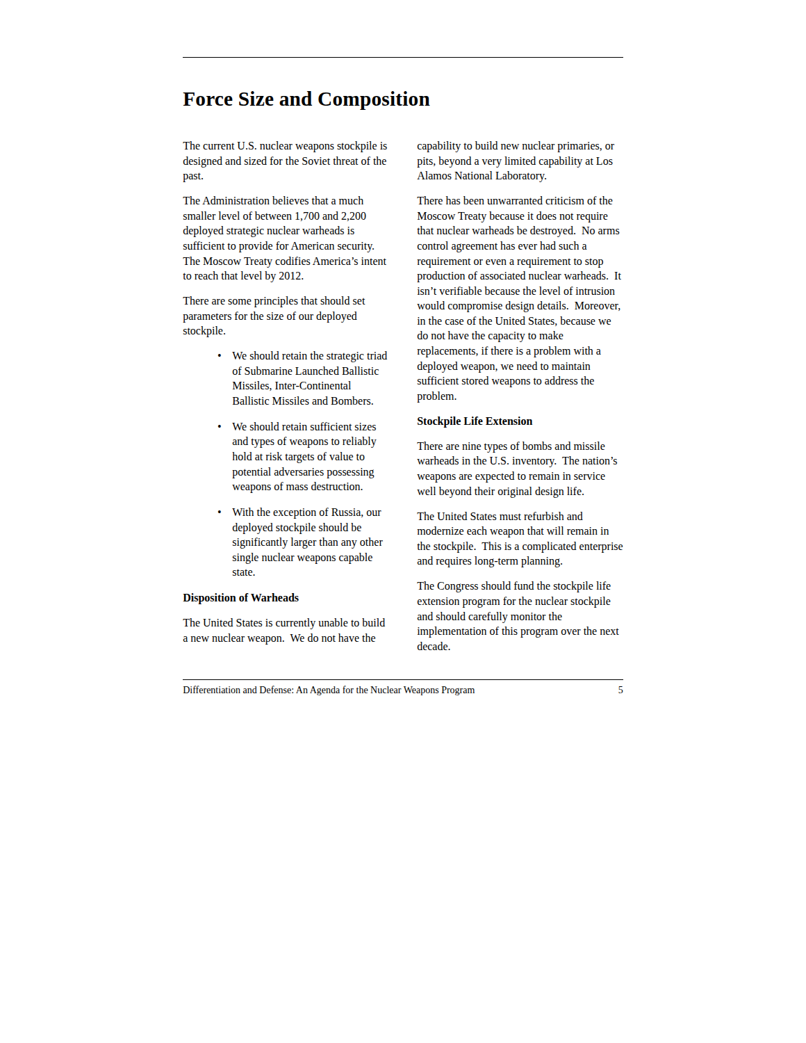Force Size and Composition
The current U.S. nuclear weapons stockpile is designed and sized for the Soviet threat of the past.
The Administration believes that a much smaller level of between 1,700 and 2,200 deployed strategic nuclear warheads is sufficient to provide for American security. The Moscow Treaty codifies America’s intent to reach that level by 2012.
There are some principles that should set parameters for the size of our deployed stockpile.
We should retain the strategic triad of Submarine Launched Ballistic Missiles, Inter-Continental Ballistic Missiles and Bombers.
We should retain sufficient sizes and types of weapons to reliably hold at risk targets of value to potential adversaries possessing weapons of mass destruction.
With the exception of Russia, our deployed stockpile should be significantly larger than any other single nuclear weapons capable state.
Disposition of Warheads
The United States is currently unable to build a new nuclear weapon. We do not have the capability to build new nuclear primaries, or pits, beyond a very limited capability at Los Alamos National Laboratory.
There has been unwarranted criticism of the Moscow Treaty because it does not require that nuclear warheads be destroyed. No arms control agreement has ever had such a requirement or even a requirement to stop production of associated nuclear warheads. It isn’t verifiable because the level of intrusion would compromise design details. Moreover, in the case of the United States, because we do not have the capacity to make replacements, if there is a problem with a deployed weapon, we need to maintain sufficient stored weapons to address the problem.
Stockpile Life Extension
There are nine types of bombs and missile warheads in the U.S. inventory. The nation’s weapons are expected to remain in service well beyond their original design life.
The United States must refurbish and modernize each weapon that will remain in the stockpile. This is a complicated enterprise and requires long-term planning.
The Congress should fund the stockpile life extension program for the nuclear stockpile and should carefully monitor the implementation of this program over the next decade.
Differentiation and Defense: An Agenda for the Nuclear Weapons Program 5